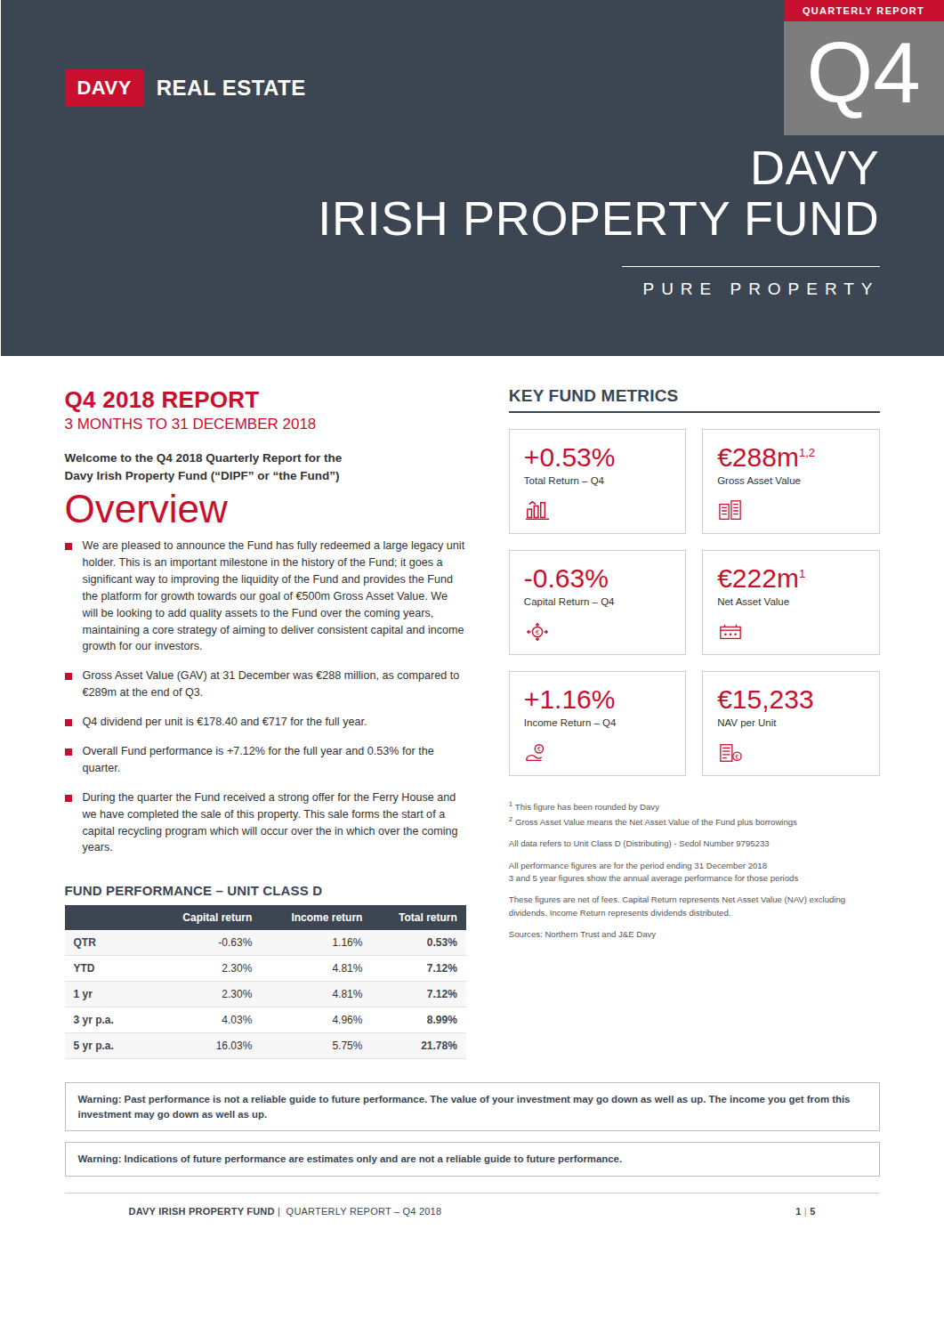QUARTERLY REPORT
Q4
DAVY REAL ESTATE
DAVY
IRISH PROPERTY FUND
PURE PROPERTY
Q4 2018 REPORT
3 MONTHS TO 31 DECEMBER 2018
Welcome to the Q4 2018 Quarterly Report for the
Davy Irish Property Fund (“DIPF” or “the Fund”)
Overview
We are pleased to announce the Fund has fully redeemed a large legacy unit holder. This is an important milestone in the history of the Fund; it goes a significant way to improving the liquidity of the Fund and provides the Fund the platform for growth towards our goal of €500m Gross Asset Value. We will be looking to add quality assets to the Fund over the coming years, maintaining a core strategy of aiming to deliver consistent capital and income growth for our investors.
Gross Asset Value (GAV) at 31 December was €288 million, as compared to €289m at the end of Q3.
Q4 dividend per unit is €178.40 and €717 for the full year.
Overall Fund performance is +7.12% for the full year and 0.53% for the quarter.
During the quarter the Fund received a strong offer for the Ferry House and we have completed the sale of this property. This sale forms the start of a capital recycling program which will occur over the in which over the coming years.
FUND PERFORMANCE – UNIT CLASS D
| | Capital return | Income return | Total return |
| --- | --- | --- | --- |
| QTR | -0.63% | 1.16% | 0.53% |
| YTD | 2.30% | 4.81% | 7.12% |
| 1 yr | 2.30% | 4.81% | 7.12% |
| 3 yr p.a. | 4.03% | 4.96% | 8.99% |
| 5 yr p.a. | 16.03% | 5.75% | 21.78% |
KEY FUND METRICS
+0.53%
Total Return – Q4
€288m1,2
Gross Asset Value
-0.63%
Capital Return – Q4
€
€222m1
Net Asset Value
+1.16%
Income Return – Q4
€
€15,233
NAV per Unit
€
1 This figure has been rounded by Davy
2 Gross Asset Value means the Net Asset Value of the Fund plus borrowings
All data refers to Unit Class D (Distributing) - Sedol Number 9795233
All performance figures are for the period ending 31 December 2018
3 and 5 year figures show the annual average performance for those periods
These figures are net of fees. Capital Return represents Net Asset Value (NAV) excluding dividends. Income Return represents dividends distributed.
Sources: Northern Trust and J&E Davy
Warning: Past performance is not a reliable guide to future performance. The value of your investment may go down as well as up. The income you get from this investment may go down as well as up.
Warning: Indications of future performance are estimates only and are not a reliable guide to future performance.
DAVY IRISH PROPERTY FUND | QUARTERLY REPORT – Q4 2018
1 | 5